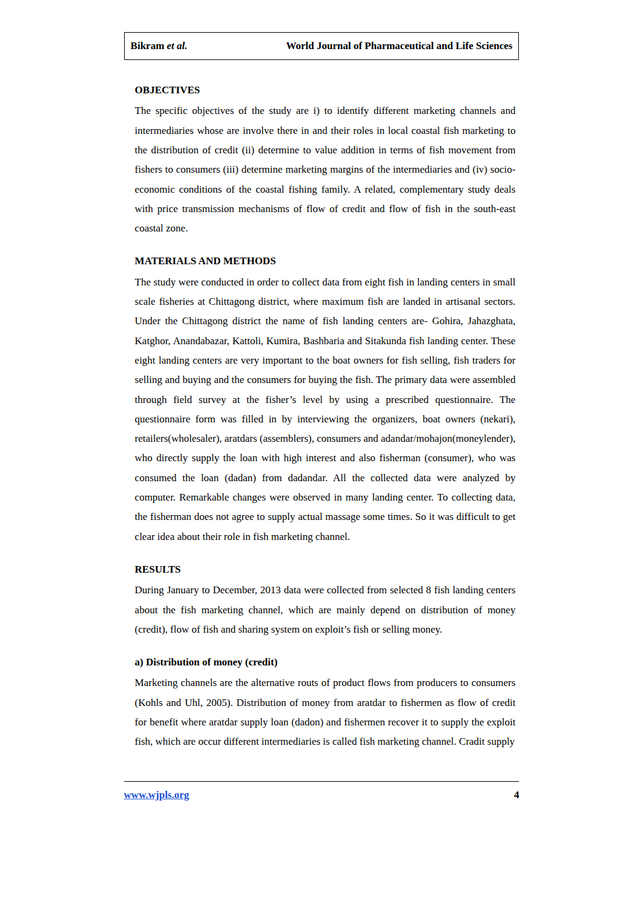Bikram et al.
World Journal of Pharmaceutical and Life Sciences
OBJECTIVES
The specific objectives of the study are i) to identify different marketing channels and intermediaries whose are involve there in and their roles in local coastal fish marketing to the distribution of credit (ii) determine to value addition in terms of fish movement from fishers to consumers (iii) determine marketing margins of the intermediaries and (iv) socio-economic conditions of the coastal fishing family. A related, complementary study deals with price transmission mechanisms of flow of credit and flow of fish in the south-east coastal zone.
MATERIALS AND METHODS
The study were conducted in order to collect data from eight fish in landing centers in small scale fisheries at Chittagong district, where maximum fish are landed in artisanal sectors. Under the Chittagong district the name of fish landing centers are- Gohira, Jahazghata, Katghor, Anandabazar, Kattoli, Kumira, Bashbaria and Sitakunda fish landing center. These eight landing centers are very important to the boat owners for fish selling, fish traders for selling and buying and the consumers for buying the fish. The primary data were assembled through field survey at the fisher’s level by using a prescribed questionnaire. The questionnaire form was filled in by interviewing the organizers, boat owners (nekari), retailers(wholesaler), aratdars (assemblers), consumers and adandar/mohajon(moneylender), who directly supply the loan with high interest and also fisherman (consumer), who was consumed the loan (dadan) from dadandar. All the collected data were analyzed by computer. Remarkable changes were observed in many landing center. To collecting data, the fisherman does not agree to supply actual massage some times. So it was difficult to get clear idea about their role in fish marketing channel.
RESULTS
During January to December, 2013 data were collected from selected 8 fish landing centers about the fish marketing channel, which are mainly depend on distribution of money (credit), flow of fish and sharing system on exploit’s fish or selling money.
a) Distribution of money (credit)
Marketing channels are the alternative routs of product flows from producers to consumers (Kohls and Uhl, 2005). Distribution of money from aratdar to fishermen as flow of credit for benefit where aratdar supply loan (dadon) and fishermen recover it to supply the exploit fish, which are occur different intermediaries is called fish marketing channel. Cradit supply
www.wjpls.org
4